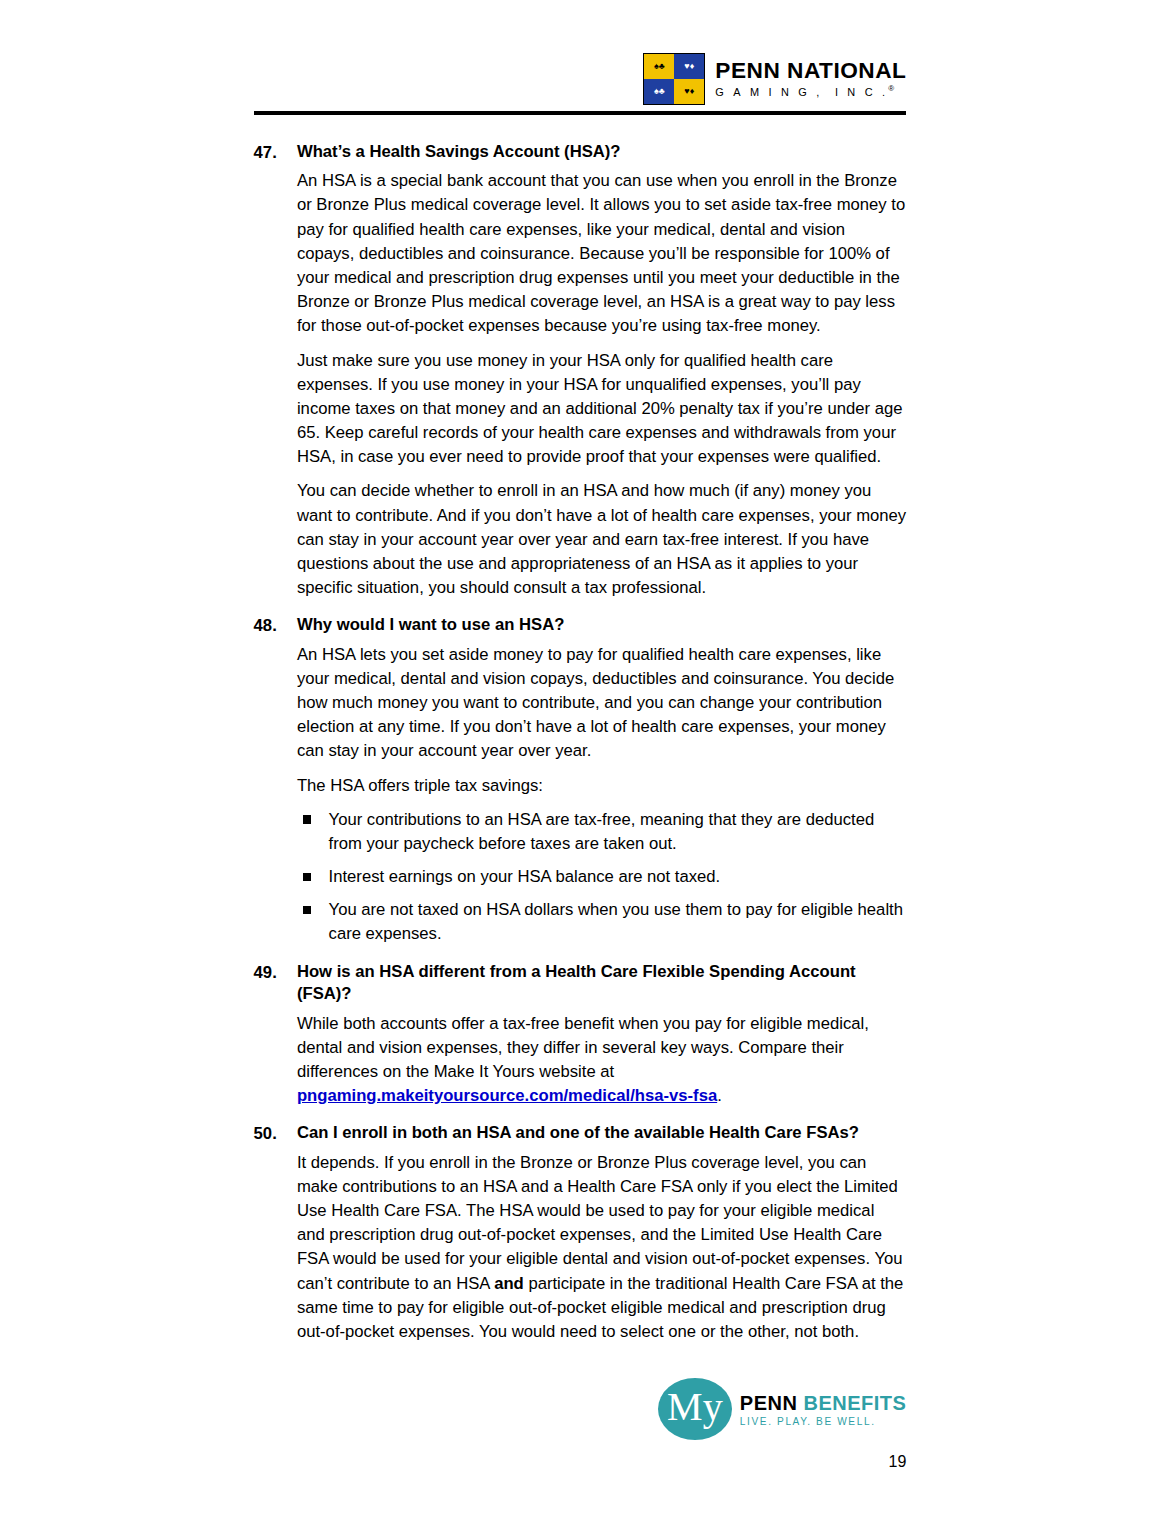♠♣
♥♦
♠♣
♥♦
PENN NATIONAL
G A M I N G , I N C .®
What’s a Health Savings Account (HSA)?
An HSA is a special bank account that you can use when you enroll in the Bronze or Bronze Plus medical coverage level. It allows you to set aside tax-free money to pay for qualified health care expenses, like your medical, dental and vision copays, deductibles and coinsurance. Because you’ll be responsible for 100% of your medical and prescription drug expenses until you meet your deductible in the Bronze or Bronze Plus medical coverage level, an HSA is a great way to pay less for those out-of-pocket expenses because you’re using tax-free money.
Just make sure you use money in your HSA only for qualified health care expenses. If you use money in your HSA for unqualified expenses, you’ll pay income taxes on that money and an additional 20% penalty tax if you’re under age 65. Keep careful records of your health care expenses and withdrawals from your HSA, in case you ever need to provide proof that your expenses were qualified.
You can decide whether to enroll in an HSA and how much (if any) money you want to contribute. And if you don’t have a lot of health care expenses, your money can stay in your account year over year and earn tax-free interest. If you have questions about the use and appropriateness of an HSA as it applies to your specific situation, you should consult a tax professional.
Why would I want to use an HSA?
An HSA lets you set aside money to pay for qualified health care expenses, like your medical, dental and vision copays, deductibles and coinsurance. You decide how much money you want to contribute, and you can change your contribution election at any time. If you don’t have a lot of health care expenses, your money can stay in your account year over year.
The HSA offers triple tax savings:
Your contributions to an HSA are tax-free, meaning that they are deducted from your paycheck before taxes are taken out.
Interest earnings on your HSA balance are not taxed.
You are not taxed on HSA dollars when you use them to pay for eligible health care expenses.
How is an HSA different from a Health Care Flexible Spending Account (FSA)?
While both accounts offer a tax-free benefit when you pay for eligible medical, dental and vision expenses, they differ in several key ways. Compare their differences on the Make It Yours website at pngaming.makeityoursource.com/medical/hsa-vs-fsa.
Can I enroll in both an HSA and one of the available Health Care FSAs?
It depends. If you enroll in the Bronze or Bronze Plus coverage level, you can make contributions to an HSA and a Health Care FSA only if you elect the Limited Use Health Care FSA. The HSA would be used to pay for your eligible medical and prescription drug out-of-pocket expenses, and the Limited Use Health Care FSA would be used for your eligible dental and vision out-of-pocket expenses. You can’t contribute to an HSA and participate in the traditional Health Care FSA at the same time to pay for eligible out-of-pocket eligible medical and prescription drug out-of-pocket expenses. You would need to select one or the other, not both.
My
PENN BENEFITS
LIVE. PLAY. BE WELL.
19